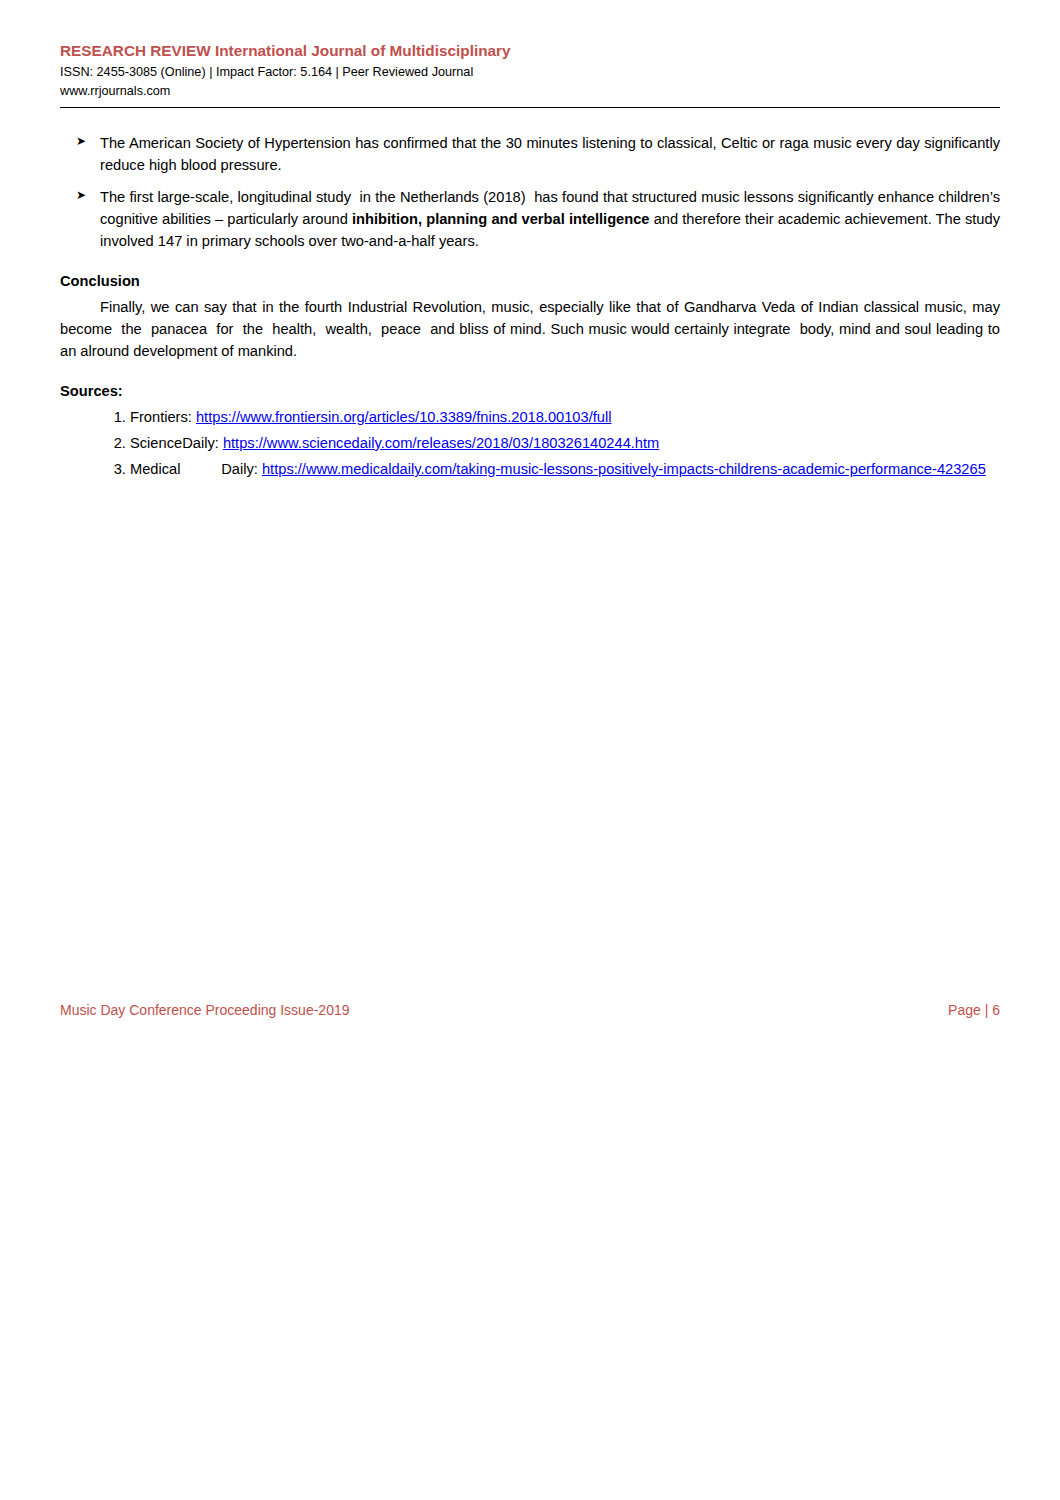RESEARCH REVIEW International Journal of Multidisciplinary
ISSN: 2455-3085 (Online) | Impact Factor: 5.164 | Peer Reviewed Journal
www.rrjournals.com
The American Society of Hypertension has confirmed that the 30 minutes listening to classical, Celtic or raga music every day significantly reduce high blood pressure.
The first large-scale, longitudinal study in the Netherlands (2018) has found that structured music lessons significantly enhance children’s cognitive abilities – particularly around inhibition, planning and verbal intelligence and therefore their academic achievement. The study involved 147 in primary schools over two-and-a-half years.
Conclusion
Finally, we can say that in the fourth Industrial Revolution, music, especially like that of Gandharva Veda of Indian classical music, may become the panacea for the health, wealth, peace and bliss of mind. Such music would certainly integrate body, mind and soul leading to an alround development of mankind.
Sources:
Frontiers: https://www.frontiersin.org/articles/10.3389/fnins.2018.00103/full
ScienceDaily: https://www.sciencedaily.com/releases/2018/03/180326140244.htm
Medical Daily: https://www.medicaldaily.com/taking-music-lessons-positively-impacts-childrens-academic-performance-423265
Music Day Conference Proceeding Issue-2019 Page | 6